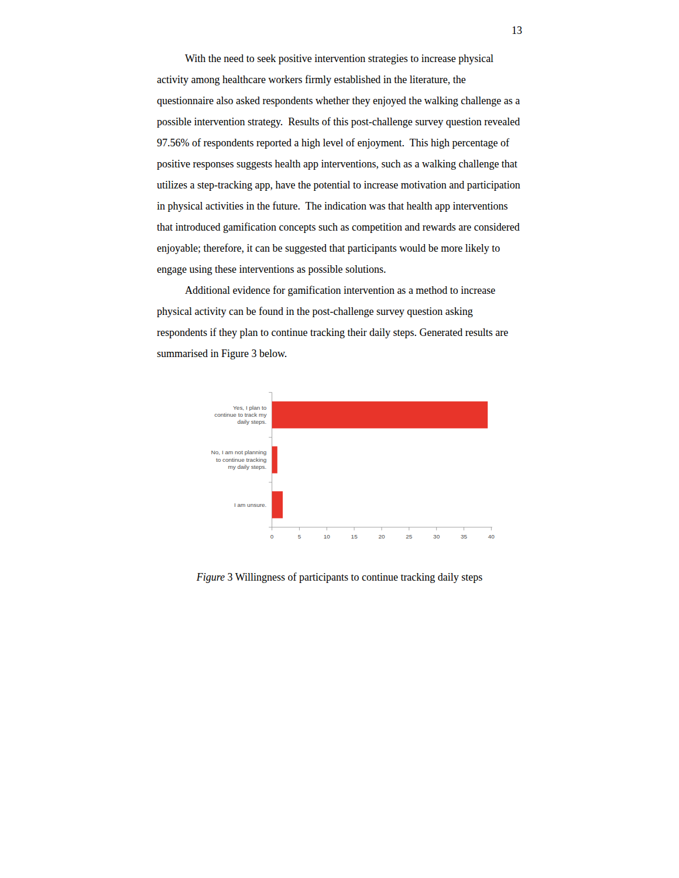13
With the need to seek positive intervention strategies to increase physical activity among healthcare workers firmly established in the literature, the questionnaire also asked respondents whether they enjoyed the walking challenge as a possible intervention strategy. Results of this post-challenge survey question revealed 97.56% of respondents reported a high level of enjoyment. This high percentage of positive responses suggests health app interventions, such as a walking challenge that utilizes a step-tracking app, have the potential to increase motivation and participation in physical activities in the future. The indication was that health app interventions that introduced gamification concepts such as competition and rewards are considered enjoyable; therefore, it can be suggested that participants would be more likely to engage using these interventions as possible solutions.
Additional evidence for gamification intervention as a method to increase physical activity can be found in the post-challenge survey question asking respondents if they plan to continue tracking their daily steps. Generated results are summarised in Figure 3 below.
Yes, I plan to continue to track my daily steps. No, I am not planning to continue tracking my daily steps. I am unsure. 0 5 10 15 20 25 30 35 40
Figure 3 Willingness of participants to continue tracking daily steps